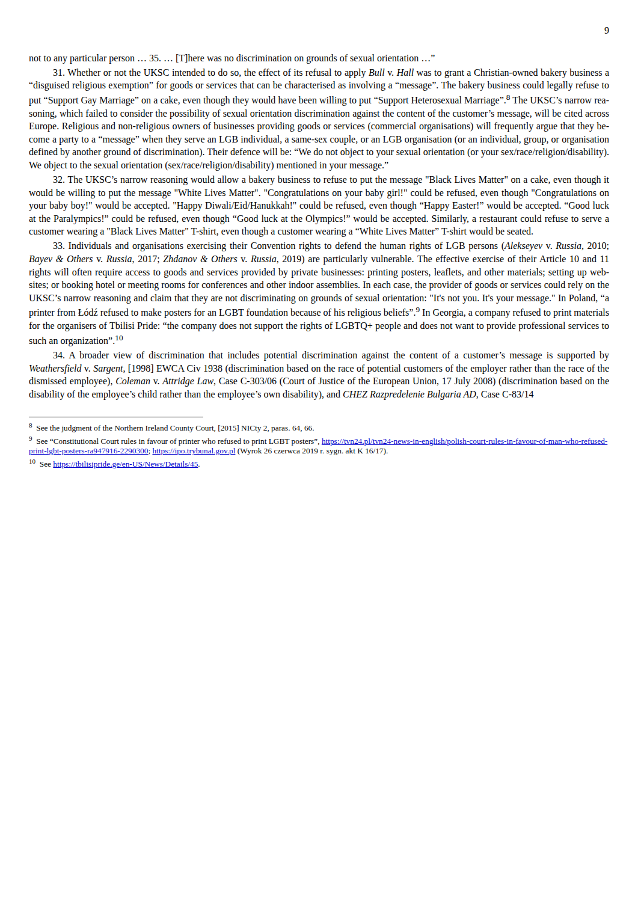9
not to any particular person … 35. … [T]here was no discrimination on grounds of sexual orientation …”
31. Whether or not the UKSC intended to do so, the effect of its refusal to apply Bull v. Hall was to grant a Christian-owned bakery business a “disguised religious exemption” for goods or services that can be characterised as involving a “message”. The bakery business could legally refuse to put “Support Gay Marriage” on a cake, even though they would have been willing to put “Support Heterosexual Marriage”.8 The UKSC’s narrow reasoning, which failed to consider the possibility of sexual orientation discrimination against the content of the customer’s message, will be cited across Europe. Religious and non-religious owners of businesses providing goods or services (commercial organisations) will frequently argue that they become a party to a “message” when they serve an LGB individual, a same-sex couple, or an LGB organisation (or an individual, group, or organisation defined by another ground of discrimination). Their defence will be: “We do not object to your sexual orientation (or your sex/race/religion/disability). We object to the sexual orientation (sex/race/religion/disability) mentioned in your message.”
32. The UKSC’s narrow reasoning would allow a bakery business to refuse to put the message "Black Lives Matter" on a cake, even though it would be willing to put the message "White Lives Matter". "Congratulations on your baby girl!" could be refused, even though "Congratulations on your baby boy!" would be accepted. "Happy Diwali/Eid/Hanukkah!" could be refused, even though “Happy Easter!” would be accepted. “Good luck at the Paralympics!” could be refused, even though “Good luck at the Olympics!” would be accepted. Similarly, a restaurant could refuse to serve a customer wearing a "Black Lives Matter" T-shirt, even though a customer wearing a “White Lives Matter” T-shirt would be seated.
33. Individuals and organisations exercising their Convention rights to defend the human rights of LGB persons (Alekseyev v. Russia, 2010; Bayev & Others v. Russia, 2017; Zhdanov & Others v. Russia, 2019) are particularly vulnerable. The effective exercise of their Article 10 and 11 rights will often require access to goods and services provided by private businesses: printing posters, leaflets, and other materials; setting up websites; or booking hotel or meeting rooms for conferences and other indoor assemblies. In each case, the provider of goods or services could rely on the UKSC’s narrow reasoning and claim that they are not discriminating on grounds of sexual orientation: "It's not you. It's your message." In Poland, “a printer from Łódź refused to make posters for an LGBT foundation because of his religious beliefs”.9 In Georgia, a company refused to print materials for the organisers of Tbilisi Pride: “the company does not support the rights of LGBTQ+ people and does not want to provide professional services to such an organization”.10
34. A broader view of discrimination that includes potential discrimination against the content of a customer’s message is supported by Weathersfield v. Sargent, [1998] EWCA Civ 1938 (discrimination based on the race of potential customers of the employer rather than the race of the dismissed employee), Coleman v. Attridge Law, Case C-303/06 (Court of Justice of the European Union, 17 July 2008) (discrimination based on the disability of the employee’s child rather than the employee’s own disability), and CHEZ Razpredelenie Bulgaria AD, Case C-83/14
8 See the judgment of the Northern Ireland County Court, [2015] NICty 2, paras. 64, 66.
9 See “Constitutional Court rules in favour of printer who refused to print LGBT posters”, https://tvn24.pl/tvn24-news-in-english/polish-court-rules-in-favour-of-man-who-refused-print-lgbt-posters-ra947916-2290300; https://ipo.trybunal.gov.pl (Wyrok 26 czerwca 2019 r. sygn. akt K 16/17).
10 See https://tbilisipride.ge/en-US/News/Details/45.